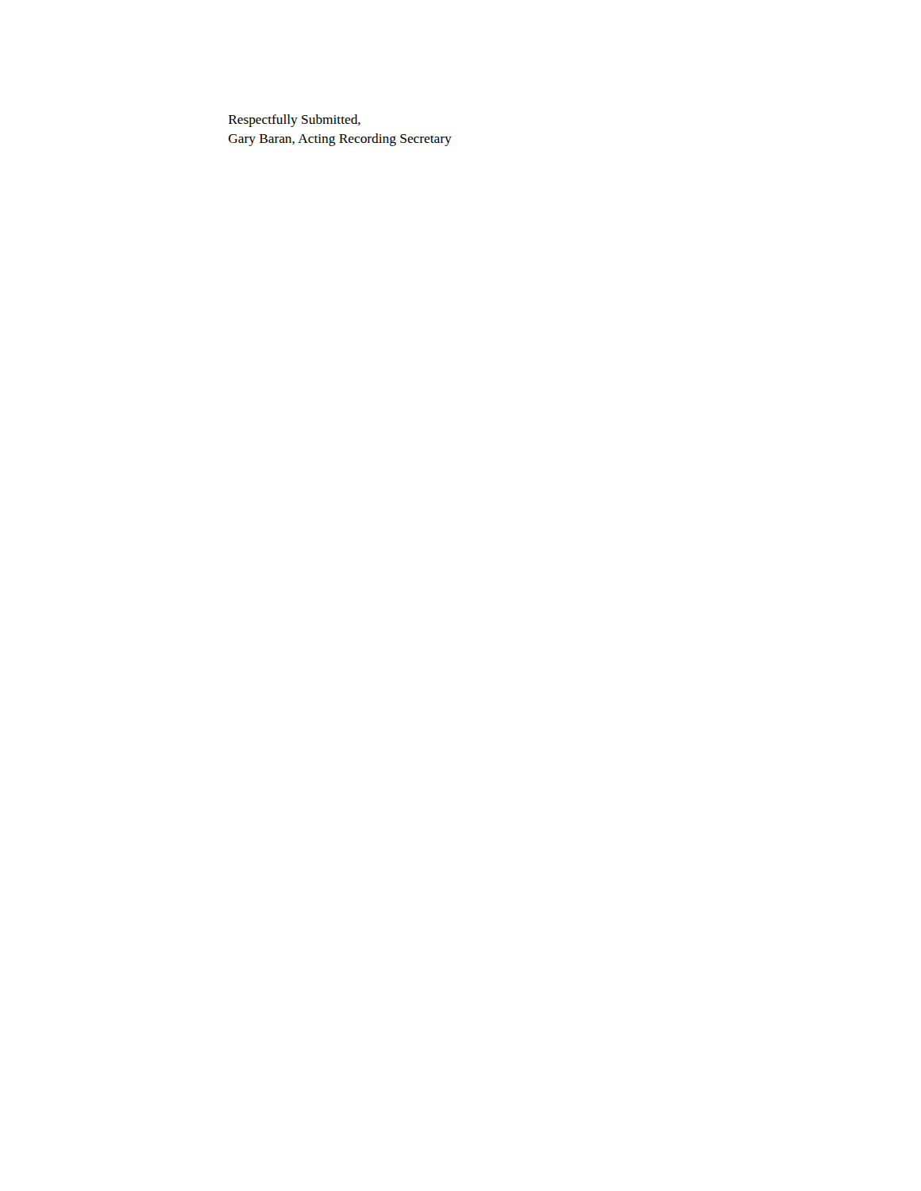Respectfully Submitted,
Gary Baran, Acting Recording Secretary